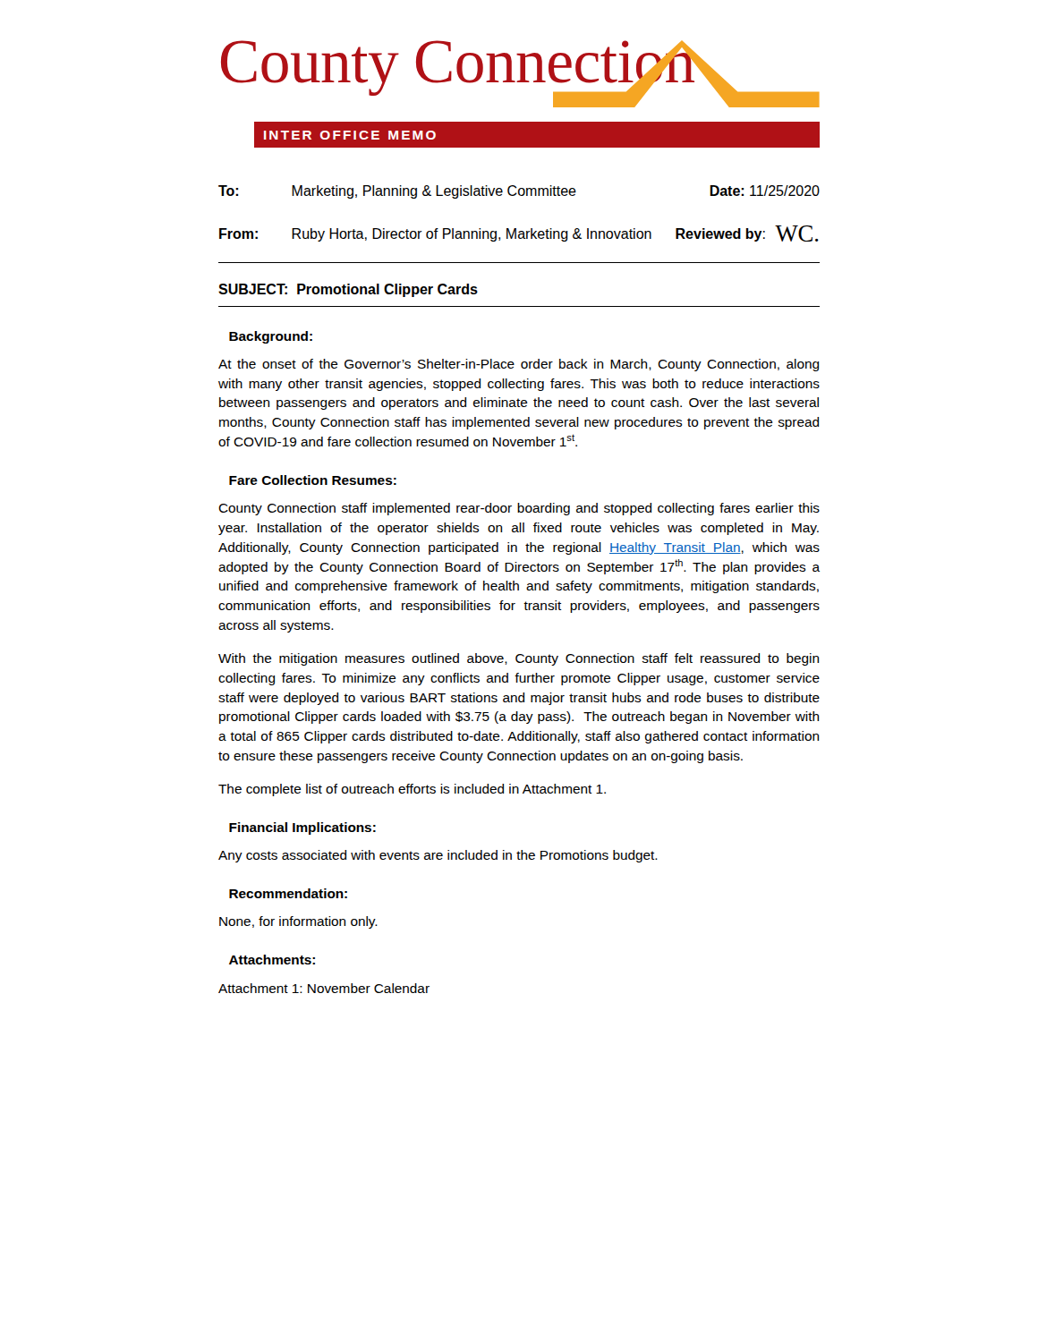County Connection
INTER OFFICE MEMO
To:
Marketing, Planning & Legislative Committee
Date: 11/25/2020
From:
Ruby Horta, Director of Planning, Marketing & Innovation
Reviewed by: WC.
SUBJECT: Promotional Clipper Cards
Background:
At the onset of the Governor’s Shelter-in-Place order back in March, County Connection, along with many other transit agencies, stopped collecting fares. This was both to reduce interactions between passengers and operators and eliminate the need to count cash. Over the last several months, County Connection staff has implemented several new procedures to prevent the spread of COVID-19 and fare collection resumed on November 1st.
Fare Collection Resumes:
County Connection staff implemented rear-door boarding and stopped collecting fares earlier this year. Installation of the operator shields on all fixed route vehicles was completed in May. Additionally, County Connection participated in the regional Healthy Transit Plan, which was adopted by the County Connection Board of Directors on September 17th. The plan provides a unified and comprehensive framework of health and safety commitments, mitigation standards, communication efforts, and responsibilities for transit providers, employees, and passengers across all systems.
With the mitigation measures outlined above, County Connection staff felt reassured to begin collecting fares. To minimize any conflicts and further promote Clipper usage, customer service staff were deployed to various BART stations and major transit hubs and rode buses to distribute promotional Clipper cards loaded with $3.75 (a day pass). The outreach began in November with a total of 865 Clipper cards distributed to-date. Additionally, staff also gathered contact information to ensure these passengers receive County Connection updates on an on-going basis.
The complete list of outreach efforts is included in Attachment 1.
Financial Implications:
Any costs associated with events are included in the Promotions budget.
Recommendation:
None, for information only.
Attachments:
Attachment 1: November Calendar